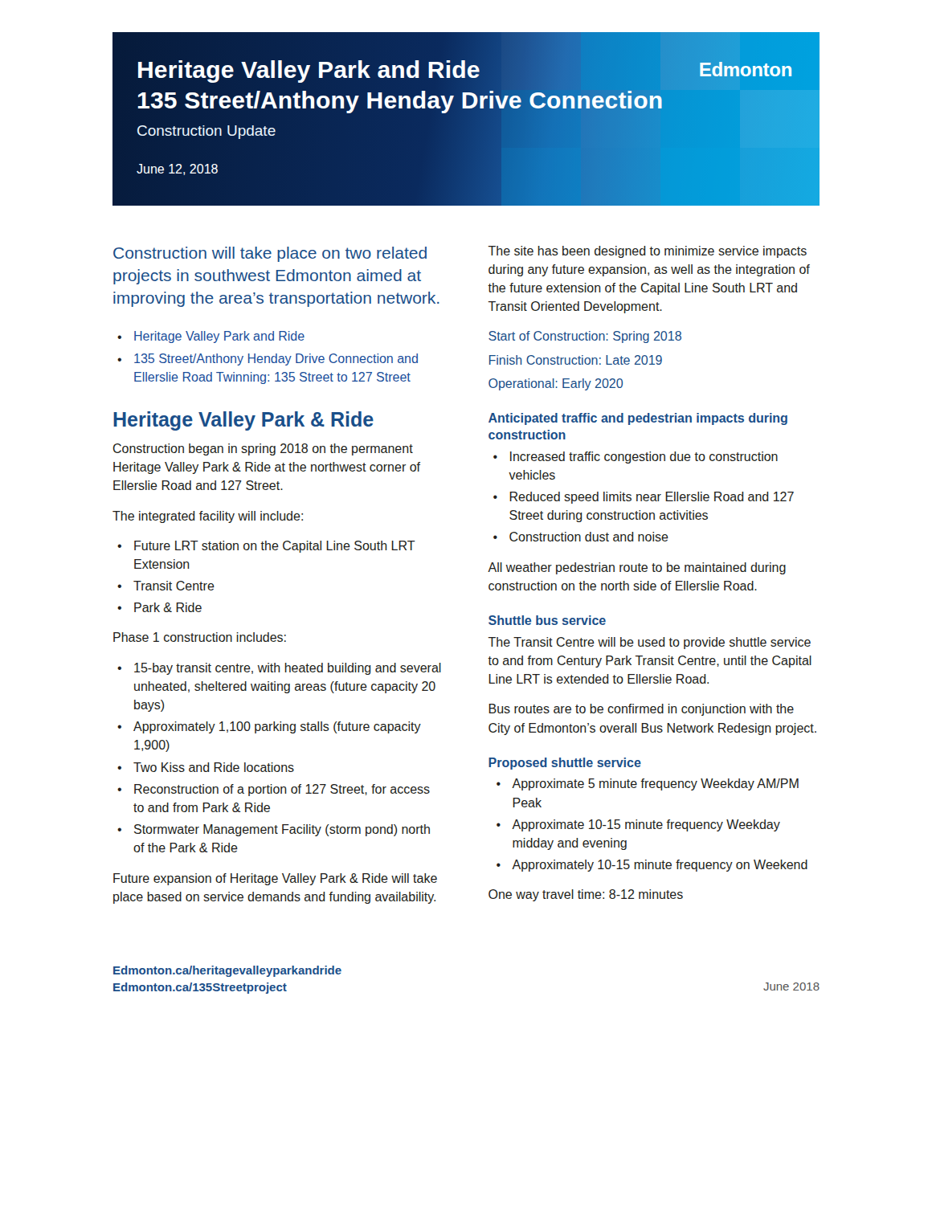Edmonton
Heritage Valley Park and Ride
135 Street/Anthony Henday Drive Connection
Construction Update
June 12, 2018
Construction will take place on two related projects in southwest Edmonton aimed at improving the area’s transportation network.
Heritage Valley Park and Ride
135 Street/Anthony Henday Drive Connection and Ellerslie Road Twinning: 135 Street to 127 Street
Heritage Valley Park & Ride
Construction began in spring 2018 on the permanent Heritage Valley Park & Ride at the northwest corner of Ellerslie Road and 127 Street.
The integrated facility will include:
Future LRT station on the Capital Line South LRT Extension
Transit Centre
Park & Ride
Phase 1 construction includes:
15-bay transit centre, with heated building and several unheated, sheltered waiting areas (future capacity 20 bays)
Approximately 1,100 parking stalls (future capacity 1,900)
Two Kiss and Ride locations
Reconstruction of a portion of 127 Street, for access to and from Park & Ride
Stormwater Management Facility (storm pond) north of the Park & Ride
Future expansion of Heritage Valley Park & Ride will take place based on service demands and funding availability.
The site has been designed to minimize service impacts during any future expansion, as well as the integration of the future extension of the Capital Line South LRT and Transit Oriented Development.
Start of Construction: Spring 2018
Finish Construction: Late 2019
Operational: Early 2020
Anticipated traffic and pedestrian impacts during construction
Increased traffic congestion due to construction vehicles
Reduced speed limits near Ellerslie Road and 127 Street during construction activities
Construction dust and noise
All weather pedestrian route to be maintained during construction on the north side of Ellerslie Road.
Shuttle bus service
The Transit Centre will be used to provide shuttle service to and from Century Park Transit Centre, until the Capital Line LRT is extended to Ellerslie Road.
Bus routes are to be confirmed in conjunction with the City of Edmonton’s overall Bus Network Redesign project.
Proposed shuttle service
Approximate 5 minute frequency Weekday AM/PM Peak
Approximate 10-15 minute frequency Weekday midday and evening
Approximately 10-15 minute frequency on Weekend
One way travel time: 8-12 minutes
Edmonton.ca/heritagevalleyparkandride
Edmonton.ca/135Streetproject
June 2018